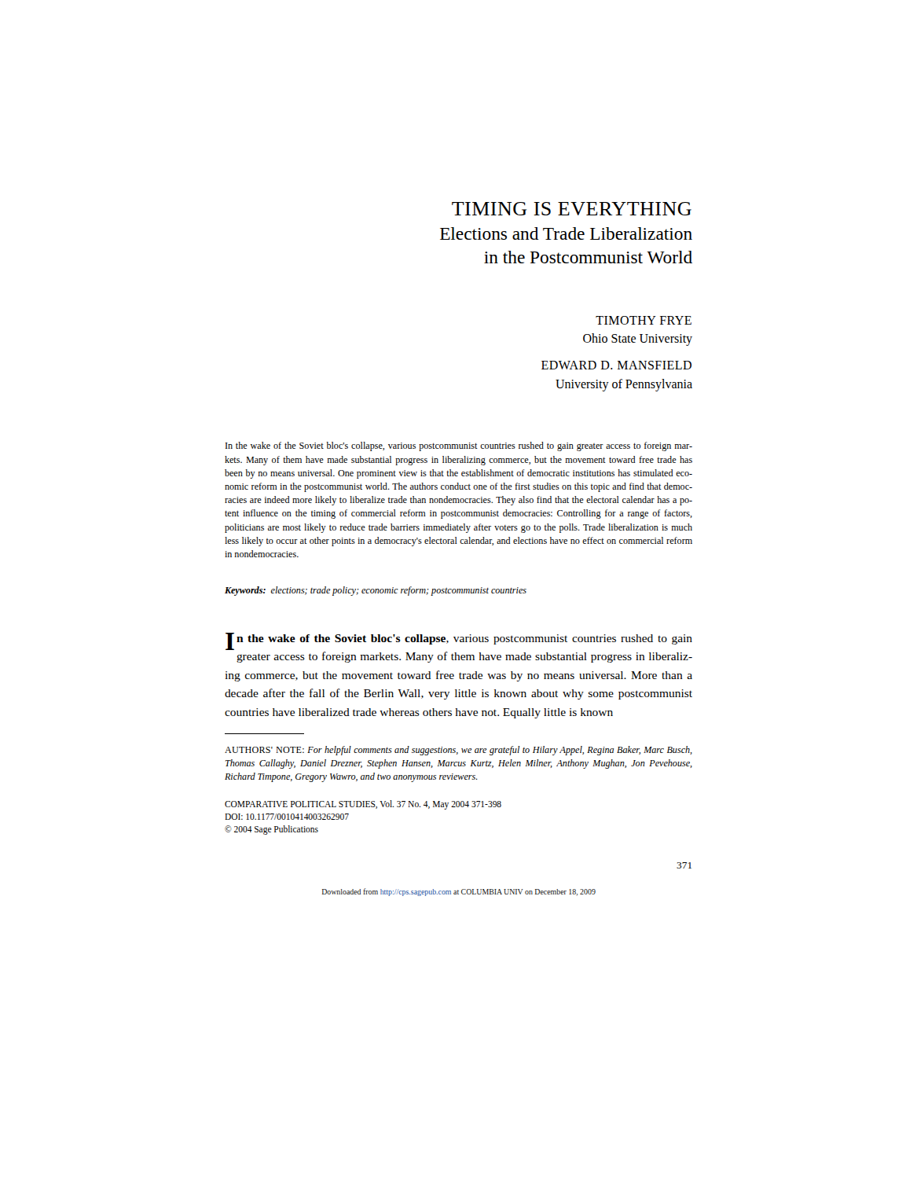TIMING IS EVERYTHING
Elections and Trade Liberalization
in the Postcommunist World
TIMOTHY FRYE
Ohio State University
EDWARD D. MANSFIELD
University of Pennsylvania
In the wake of the Soviet bloc's collapse, various postcommunist countries rushed to gain greater access to foreign markets. Many of them have made substantial progress in liberalizing commerce, but the movement toward free trade has been by no means universal. One prominent view is that the establishment of democratic institutions has stimulated economic reform in the postcommunist world. The authors conduct one of the first studies on this topic and find that democracies are indeed more likely to liberalize trade than nondemocracies. They also find that the electoral calendar has a potent influence on the timing of commercial reform in postcommunist democracies: Controlling for a range of factors, politicians are most likely to reduce trade barriers immediately after voters go to the polls. Trade liberalization is much less likely to occur at other points in a democracy's electoral calendar, and elections have no effect on commercial reform in nondemocracies.
Keywords: elections; trade policy; economic reform; postcommunist countries
In the wake of the Soviet bloc's collapse, various postcommunist countries rushed to gain greater access to foreign markets. Many of them have made substantial progress in liberalizing commerce, but the movement toward free trade was by no means universal. More than a decade after the fall of the Berlin Wall, very little is known about why some postcommunist countries have liberalized trade whereas others have not. Equally little is known
AUTHORS' NOTE: For helpful comments and suggestions, we are grateful to Hilary Appel, Regina Baker, Marc Busch, Thomas Callaghy, Daniel Drezner, Stephen Hansen, Marcus Kurtz, Helen Milner, Anthony Mughan, Jon Pevehouse, Richard Timpone, Gregory Wawro, and two anonymous reviewers.
COMPARATIVE POLITICAL STUDIES, Vol. 37 No. 4, May 2004 371-398
DOI: 10.1177/0010414003262907
© 2004 Sage Publications
371
Downloaded from http://cps.sagepub.com at COLUMBIA UNIV on December 18, 2009